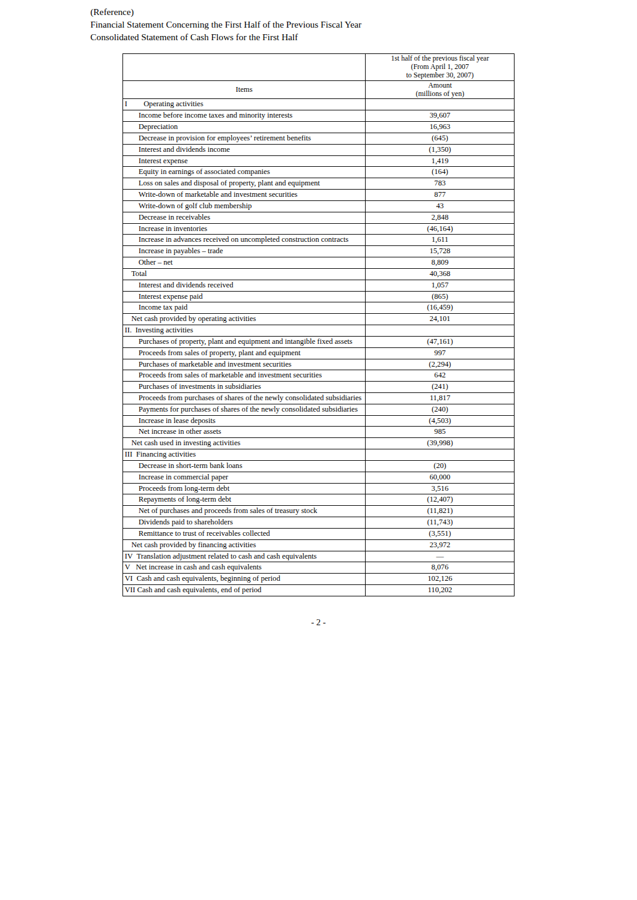(Reference)
Financial Statement Concerning the First Half of the Previous Fiscal Year
Consolidated Statement of Cash Flows for the First Half
| | 1st half of the previous fiscal year (From April 1, 2007 to September 30, 2007) |
| Items | Amount (millions of yen) |
| I Operating activities | |
| Income before income taxes and minority interests | 39,607 |
| Depreciation | 16,963 |
| Decrease in provision for employees’ retirement benefits | (645) |
| Interest and dividends income | (1,350) |
| Interest expense | 1,419 |
| Equity in earnings of associated companies | (164) |
| Loss on sales and disposal of property, plant and equipment | 783 |
| Write-down of marketable and investment securities | 877 |
| Write-down of golf club membership | 43 |
| Decrease in receivables | 2,848 |
| Increase in inventories | (46,164) |
| Increase in advances received on uncompleted construction contracts | 1,611 |
| Increase in payables – trade | 15,728 |
| Other – net | 8,809 |
| Total | 40,368 |
| Interest and dividends received | 1,057 |
| Interest expense paid | (865) |
| Income tax paid | (16,459) |
| Net cash provided by operating activities | 24,101 |
| II. Investing activities | |
| Purchases of property, plant and equipment and intangible fixed assets | (47,161) |
| Proceeds from sales of property, plant and equipment | 997 |
| Purchases of marketable and investment securities | (2,294) |
| Proceeds from sales of marketable and investment securities | 642 |
| Purchases of investments in subsidiaries | (241) |
| Proceeds from purchases of shares of the newly consolidated subsidiaries | 11,817 |
| Payments for purchases of shares of the newly consolidated subsidiaries | (240) |
| Increase in lease deposits | (4,503) |
| Net increase in other assets | 985 |
| Net cash used in investing activities | (39,998) |
| III Financing activities | |
| Decrease in short-term bank loans | (20) |
| Increase in commercial paper | 60,000 |
| Proceeds from long-term debt | 3,516 |
| Repayments of long-term debt | (12,407) |
| Net of purchases and proceeds from sales of treasury stock | (11,821) |
| Dividends paid to shareholders | (11,743) |
| Remittance to trust of receivables collected | (3,551) |
| Net cash provided by financing activities | 23,972 |
| IV Translation adjustment related to cash and cash equivalents | — |
| V Net increase in cash and cash equivalents | 8,076 |
| VI Cash and cash equivalents, beginning of period | 102,126 |
| VII Cash and cash equivalents, end of period | 110,202 |
- 2 -